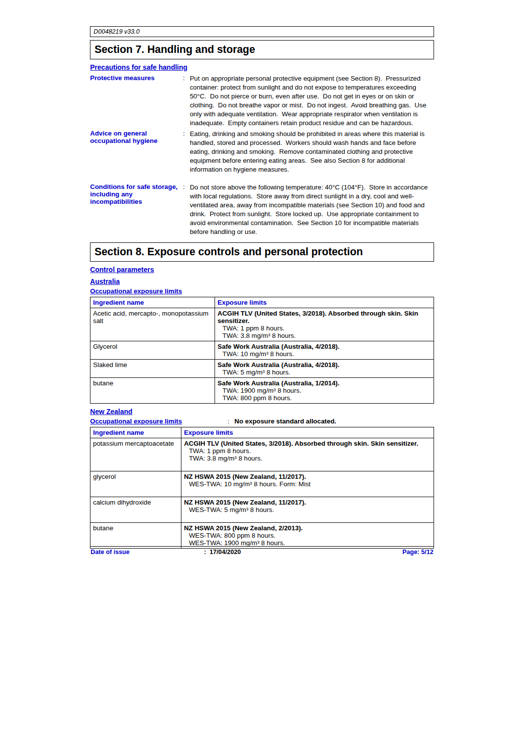D0048219 v33.0
Section 7. Handling and storage
Precautions for safe handling
| Protective measures | : | Put on appropriate personal protective equipment (see Section 8). Pressurized container: protect from sunlight and do not expose to temperatures exceeding 50°C. Do not pierce or burn, even after use. Do not get in eyes or on skin or clothing. Do not breathe vapor or mist. Do not ingest. Avoid breathing gas. Use only with adequate ventilation. Wear appropriate respirator when ventilation is inadequate. Empty containers retain product residue and can be hazardous. |
| Advice on general occupational hygiene | : | Eating, drinking and smoking should be prohibited in areas where this material is handled, stored and processed. Workers should wash hands and face before eating, drinking and smoking. Remove contaminated clothing and protective equipment before entering eating areas. See also Section 8 for additional information on hygiene measures. |
| Conditions for safe storage, including any incompatibilities | : | Do not store above the following temperature: 40°C (104°F). Store in accordance with local regulations. Store away from direct sunlight in a dry, cool and well-ventilated area, away from incompatible materials (see Section 10) and food and drink. Protect from sunlight. Store locked up. Use appropriate containment to avoid environmental contamination. See Section 10 for incompatible materials before handling or use. |
Section 8. Exposure controls and personal protection
Control parameters
Australia
Occupational exposure limits
| Ingredient name | Exposure limits |
| --- | --- |
| Acetic acid, mercapto-, monopotassium salt | ACGIH TLV (United States, 3/2018). Absorbed through skin. Skin sensitizer. TWA: 1 ppm 8 hours. TWA: 3.8 mg/m³ 8 hours. |
| Glycerol | Safe Work Australia (Australia, 4/2018). TWA: 10 mg/m³ 8 hours. |
| Slaked lime | Safe Work Australia (Australia, 4/2018). TWA: 5 mg/m³ 8 hours. |
| butane | Safe Work Australia (Australia, 1/2014). TWA: 1900 mg/m³ 8 hours. TWA: 800 ppm 8 hours. |
New Zealand
Occupational exposure limits : No exposure standard allocated.
| Ingredient name | Exposure limits |
| --- | --- |
| potassium mercaptoacetate | ACGIH TLV (United States, 3/2018). Absorbed through skin. Skin sensitizer. TWA: 1 ppm 8 hours. TWA: 3.8 mg/m³ 8 hours. |
| glycerol | NZ HSWA 2015 (New Zealand, 11/2017). WES-TWA: 10 mg/m³ 8 hours. Form: Mist |
| calcium dihydroxide | NZ HSWA 2015 (New Zealand, 11/2017). WES-TWA: 5 mg/m³ 8 hours. |
| butane | NZ HSWA 2015 (New Zealand, 2/2013). WES-TWA: 800 ppm 8 hours. WES-TWA: 1900 mg/m³ 8 hours. |
| Date of issue | : 17/04/2020 | Page: 5/12 |